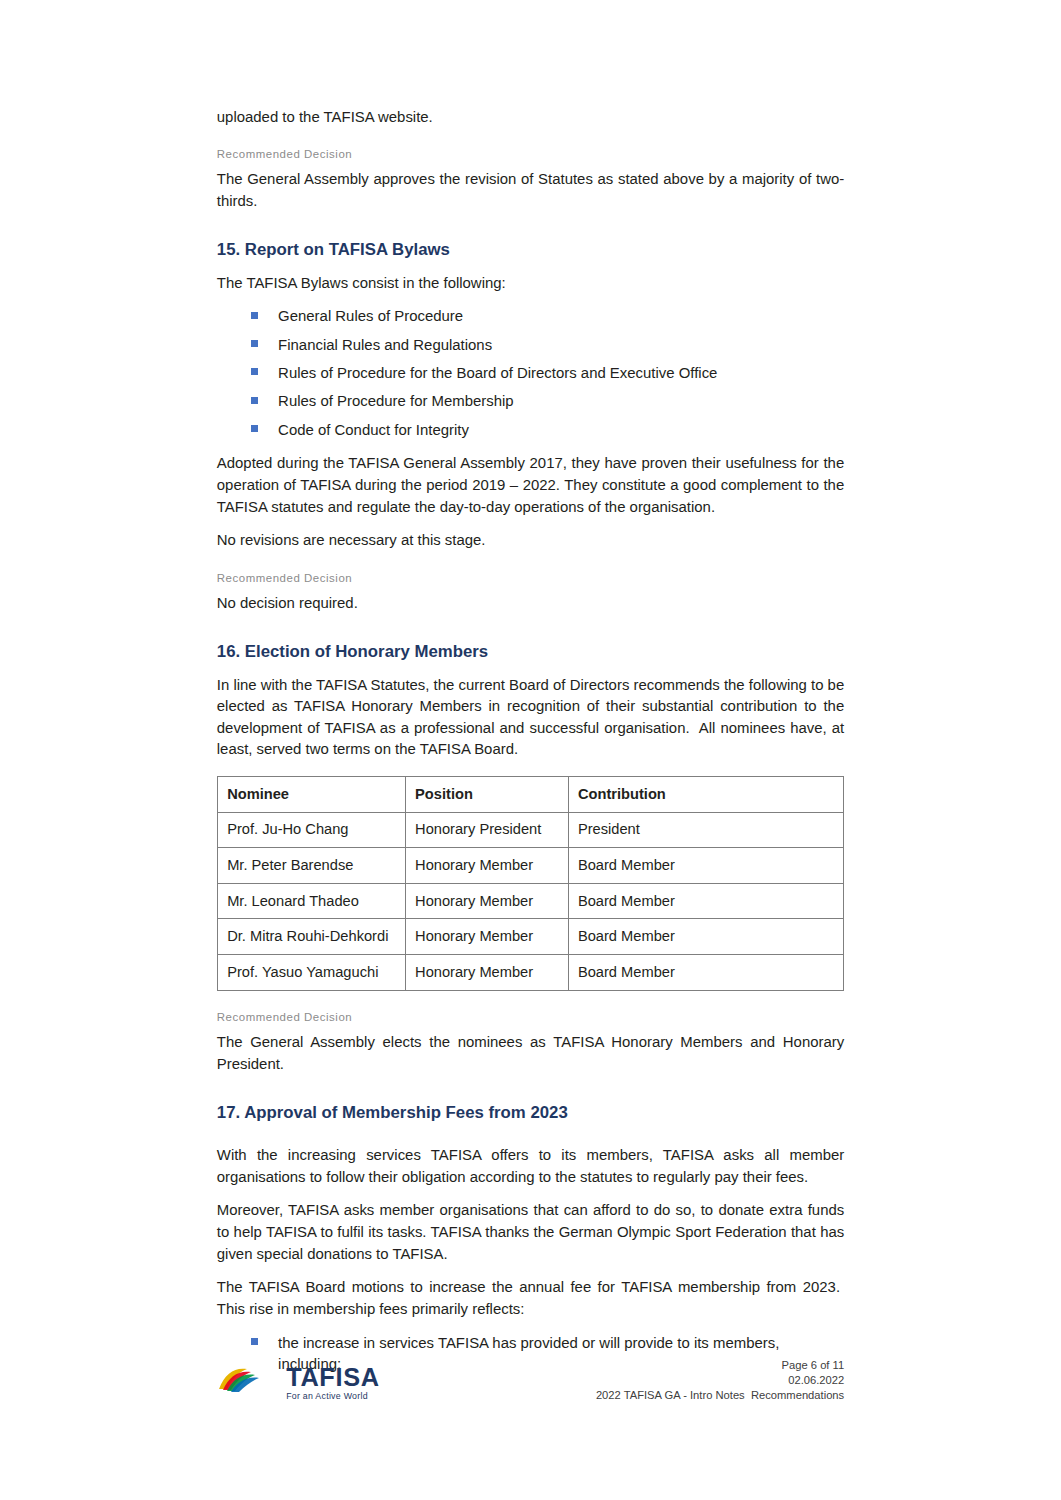uploaded to the TAFISA website.
Recommended Decision
The General Assembly approves the revision of Statutes as stated above by a majority of two-thirds.
15. Report on TAFISA Bylaws
The TAFISA Bylaws consist in the following:
General Rules of Procedure
Financial Rules and Regulations
Rules of Procedure for the Board of Directors and Executive Office
Rules of Procedure for Membership
Code of Conduct for Integrity
Adopted during the TAFISA General Assembly 2017, they have proven their usefulness for the operation of TAFISA during the period 2019 – 2022. They constitute a good complement to the TAFISA statutes and regulate the day-to-day operations of the organisation.
No revisions are necessary at this stage.
Recommended Decision
No decision required.
16. Election of Honorary Members
In line with the TAFISA Statutes, the current Board of Directors recommends the following to be elected as TAFISA Honorary Members in recognition of their substantial contribution to the development of TAFISA as a professional and successful organisation. All nominees have, at least, served two terms on the TAFISA Board.
| Nominee | Position | Contribution |
| --- | --- | --- |
| Prof. Ju-Ho Chang | Honorary President | President |
| Mr. Peter Barendse | Honorary Member | Board Member |
| Mr. Leonard Thadeo | Honorary Member | Board Member |
| Dr. Mitra Rouhi-Dehkordi | Honorary Member | Board Member |
| Prof. Yasuo Yamaguchi | Honorary Member | Board Member |
Recommended Decision
The General Assembly elects the nominees as TAFISA Honorary Members and Honorary President.
17. Approval of Membership Fees from 2023
With the increasing services TAFISA offers to its members, TAFISA asks all member organisations to follow their obligation according to the statutes to regularly pay their fees.
Moreover, TAFISA asks member organisations that can afford to do so, to donate extra funds to help TAFISA to fulfil its tasks. TAFISA thanks the German Olympic Sport Federation that has given special donations to TAFISA.
The TAFISA Board motions to increase the annual fee for TAFISA membership from 2023. This rise in membership fees primarily reflects:
the increase in services TAFISA has provided or will provide to its members, including:
TAFISA
For an Active World
Page 6 of 11
02.06.2022
2022 TAFISA GA - Intro Notes Recommendations